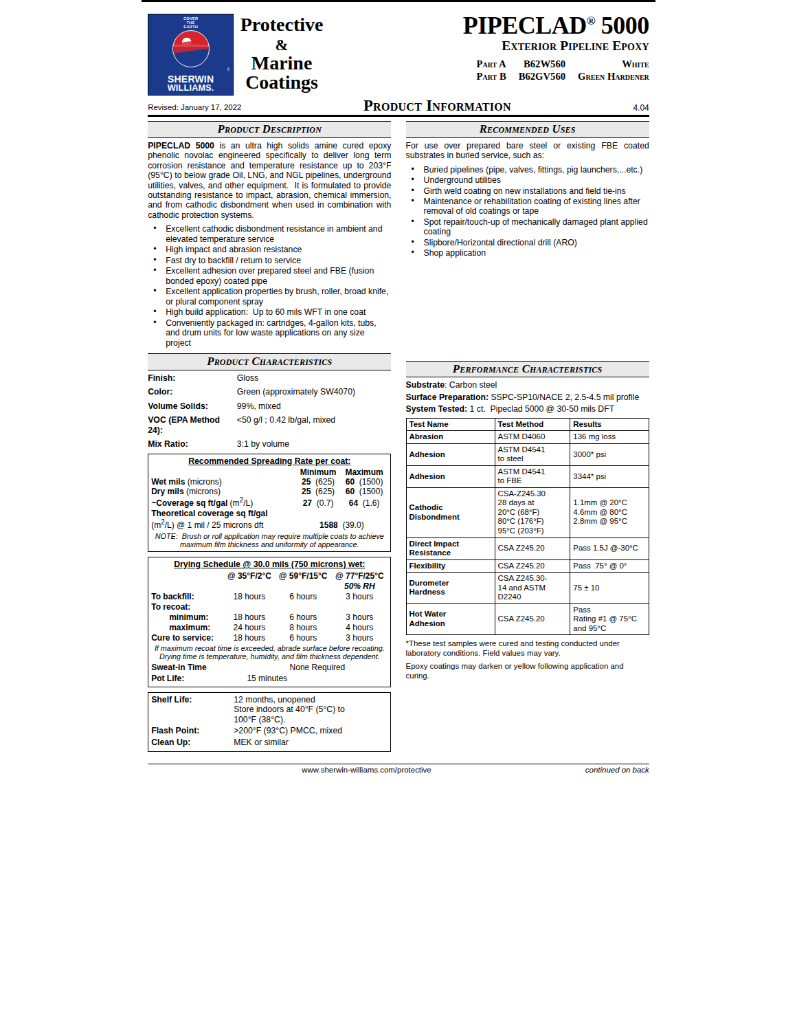COVER
THE
EARTH
®
SHERWINWILLIAMS.
Protective
&
Marine
Coatings
PIPECLAD® 5000
Exterior Pipeline Epoxy
| Part A | B62W560 | White |
| Part B | B62GV560 | Green Hardener |
Revised: January 17, 2022
Product Information
4.04
Product Description
PIPECLAD 5000 is an ultra high solids amine cured epoxy phenolic novolac engineered specifically to deliver long term corrosion resistance and temperature resistance up to 203°F (95°C) to below grade Oil, LNG, and NGL pipelines, underground utilities, valves, and other equipment. It is formulated to provide outstanding resistance to impact, abrasion, chemical immersion, and from cathodic disbondment when used in combination with cathodic protection systems.
Excellent cathodic disbondment resistance in ambient and elevated temperature service
High impact and abrasion resistance
Fast dry to backfill / return to service
Excellent adhesion over prepared steel and FBE (fusion bonded epoxy) coated pipe
Excellent application properties by brush, roller, broad knife, or plural component spray
High build application: Up to 60 mils WFT in one coat
Conveniently packaged in: cartridges, 4-gallon kits, tubs, and drum units for low waste applications on any size project
Product Characteristics
| Finish: | Gloss |
| Color: | Green (approximately SW4070) |
| Volume Solids: | 99%, mixed |
| VOC (EPA Method 24): | <50 g/l ; 0.42 lb/gal, mixed |
| Mix Ratio: | 3:1 by volume |
Recommended Spreading Rate per coat:
| | Minimum | Maximum |
| Wet mils (microns) | 25 (625) | 60 (1500) |
| Dry mils (microns) | 25 (625) | 60 (1500) |
| ~Coverage sq ft/gal (m 2 /L) | 27 (0.7) | 64 (1.6) |
| Theoretical coverage sq ft/gal (m 2 /L) @ 1 mil / 25 microns dft | 1588 (39.0) |
NOTE: Brush or roll application may require multiple coats to achieve maximum film thickness and uniformity of appearance.
Drying Schedule @ 30.0 mils (750 microns) wet:
| | @ 35°F/2°C | @ 59°F/15°C | @ 77°F/25°C |
| | | | 50% RH |
| To backfill: | 18 hours | 6 hours | 3 hours |
| To recoat: | | | |
| minimum: | 18 hours | 6 hours | 3 hours |
| maximum: | 24 hours | 8 hours | 4 hours |
| Cure to service: | 18 hours | 6 hours | 3 hours |
If maximum recoat time is exceeded, abrade surface before recoating.
Drying time is temperature, humidity, and film thickness dependent.
| Sweat-in Time | None Required |
| Pot Life: | 15 minutes |
| Shelf Life: | 12 months, unopened Store indoors at 40°F (5°C) to 100°F (38°C). |
| Flash Point: | >200°F (93°C) PMCC, mixed |
| Clean Up: | MEK or similar |
Recommended Uses
For use over prepared bare steel or existing FBE coated substrates in buried service, such as:
Buried pipelines (pipe, valves, fittings, pig launchers,...etc.)
Underground utilities
Girth weld coating on new installations and field tie-ins
Maintenance or rehabilitation coating of existing lines after removal of old coatings or tape
Spot repair/touch-up of mechanically damaged plant applied coating
Slipbore/Horizontal directional drill (ARO)
Shop application
Performance Characteristics
Substrate: Carbon steel
Surface Preparation: SSPC-SP10/NACE 2, 2.5-4.5 mil profile
System Tested: 1 ct. Pipeclad 5000 @ 30-50 mils DFT
| Test Name | Test Method | Results |
| --- | --- | --- |
| Abrasion | ASTM D4060 | 136 mg loss |
| Adhesion | ASTM D4541 to steel | 3000* psi |
| Adhesion | ASTM D4541 to FBE | 3344* psi |
| Cathodic Disbondment | CSA-Z245.30 28 days at 20°C (68°F) 80°C (176°F) 95°C (203°F) | 1.1mm @ 20°C 4.6mm @ 80°C 2.8mm @ 95°C |
| Direct Impact Resistance | CSA Z245.20 | Pass 1.5J @-30°C |
| Flexibility | CSA Z245.20 | Pass .75° @ 0° |
| Durometer Hardness | CSA Z245.30- 14 and ASTM D2240 | 75 ± 10 |
| Hot Water Adhesion | CSA Z245.20 | Pass Rating #1 @ 75°C and 95°C |
*These test samples were cured and testing conducted under laboratory conditions. Field values may vary.
Epoxy coatings may darken or yellow following application and curing.
www.sherwin-williams.com/protective
continued on back